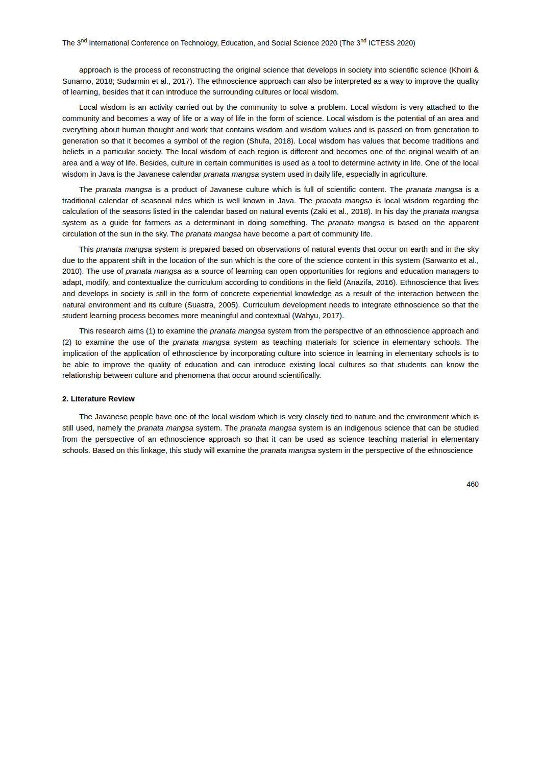The 3nd International Conference on Technology, Education, and Social Science 2020 (The 3nd ICTESS 2020)
approach is the process of reconstructing the original science that develops in society into scientific science (Khoiri & Sunarno, 2018; Sudarmin et al., 2017). The ethnoscience approach can also be interpreted as a way to improve the quality of learning, besides that it can introduce the surrounding cultures or local wisdom.
Local wisdom is an activity carried out by the community to solve a problem. Local wisdom is very attached to the community and becomes a way of life or a way of life in the form of science. Local wisdom is the potential of an area and everything about human thought and work that contains wisdom and wisdom values and is passed on from generation to generation so that it becomes a symbol of the region (Shufa, 2018). Local wisdom has values that become traditions and beliefs in a particular society. The local wisdom of each region is different and becomes one of the original wealth of an area and a way of life. Besides, culture in certain communities is used as a tool to determine activity in life. One of the local wisdom in Java is the Javanese calendar pranata mangsa system used in daily life, especially in agriculture.
The pranata mangsa is a product of Javanese culture which is full of scientific content. The pranata mangsa is a traditional calendar of seasonal rules which is well known in Java. The pranata mangsa is local wisdom regarding the calculation of the seasons listed in the calendar based on natural events (Zaki et al., 2018). In his day the pranata mangsa system as a guide for farmers as a determinant in doing something. The pranata mangsa is based on the apparent circulation of the sun in the sky. The pranata mangsa have become a part of community life.
This pranata mangsa system is prepared based on observations of natural events that occur on earth and in the sky due to the apparent shift in the location of the sun which is the core of the science content in this system (Sarwanto et al., 2010). The use of pranata mangsa as a source of learning can open opportunities for regions and education managers to adapt, modify, and contextualize the curriculum according to conditions in the field (Anazifa, 2016). Ethnoscience that lives and develops in society is still in the form of concrete experiential knowledge as a result of the interaction between the natural environment and its culture (Suastra, 2005). Curriculum development needs to integrate ethnoscience so that the student learning process becomes more meaningful and contextual (Wahyu, 2017).
This research aims (1) to examine the pranata mangsa system from the perspective of an ethnoscience approach and (2) to examine the use of the pranata mangsa system as teaching materials for science in elementary schools. The implication of the application of ethnoscience by incorporating culture into science in learning in elementary schools is to be able to improve the quality of education and can introduce existing local cultures so that students can know the relationship between culture and phenomena that occur around scientifically.
2. Literature Review
The Javanese people have one of the local wisdom which is very closely tied to nature and the environment which is still used, namely the pranata mangsa system. The pranata mangsa system is an indigenous science that can be studied from the perspective of an ethnoscience approach so that it can be used as science teaching material in elementary schools. Based on this linkage, this study will examine the pranata mangsa system in the perspective of the ethnoscience
460